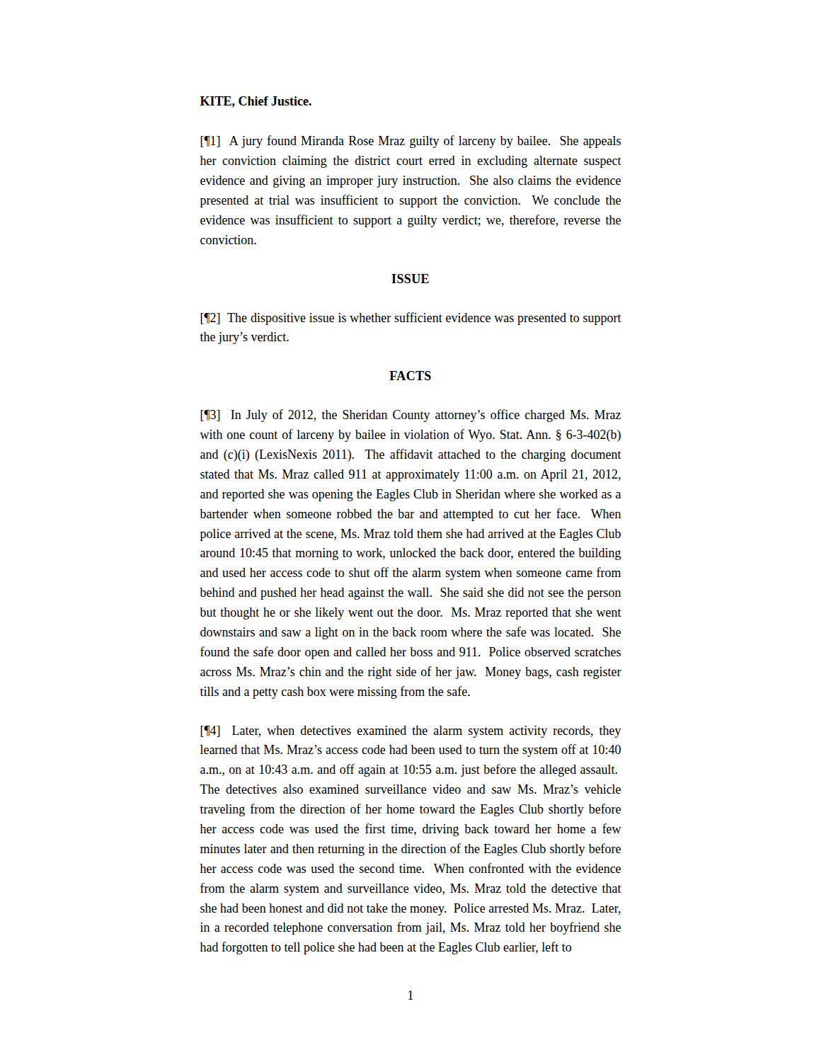KITE, Chief Justice.
[¶1] A jury found Miranda Rose Mraz guilty of larceny by bailee. She appeals her conviction claiming the district court erred in excluding alternate suspect evidence and giving an improper jury instruction. She also claims the evidence presented at trial was insufficient to support the conviction. We conclude the evidence was insufficient to support a guilty verdict; we, therefore, reverse the conviction.
ISSUE
[¶2] The dispositive issue is whether sufficient evidence was presented to support the jury’s verdict.
FACTS
[¶3] In July of 2012, the Sheridan County attorney’s office charged Ms. Mraz with one count of larceny by bailee in violation of Wyo. Stat. Ann. § 6-3-402(b) and (c)(i) (LexisNexis 2011). The affidavit attached to the charging document stated that Ms. Mraz called 911 at approximately 11:00 a.m. on April 21, 2012, and reported she was opening the Eagles Club in Sheridan where she worked as a bartender when someone robbed the bar and attempted to cut her face. When police arrived at the scene, Ms. Mraz told them she had arrived at the Eagles Club around 10:45 that morning to work, unlocked the back door, entered the building and used her access code to shut off the alarm system when someone came from behind and pushed her head against the wall. She said she did not see the person but thought he or she likely went out the door. Ms. Mraz reported that she went downstairs and saw a light on in the back room where the safe was located. She found the safe door open and called her boss and 911. Police observed scratches across Ms. Mraz’s chin and the right side of her jaw. Money bags, cash register tills and a petty cash box were missing from the safe.
[¶4] Later, when detectives examined the alarm system activity records, they learned that Ms. Mraz’s access code had been used to turn the system off at 10:40 a.m., on at 10:43 a.m. and off again at 10:55 a.m. just before the alleged assault. The detectives also examined surveillance video and saw Ms. Mraz’s vehicle traveling from the direction of her home toward the Eagles Club shortly before her access code was used the first time, driving back toward her home a few minutes later and then returning in the direction of the Eagles Club shortly before her access code was used the second time. When confronted with the evidence from the alarm system and surveillance video, Ms. Mraz told the detective that she had been honest and did not take the money. Police arrested Ms. Mraz. Later, in a recorded telephone conversation from jail, Ms. Mraz told her boyfriend she had forgotten to tell police she had been at the Eagles Club earlier, left to
1